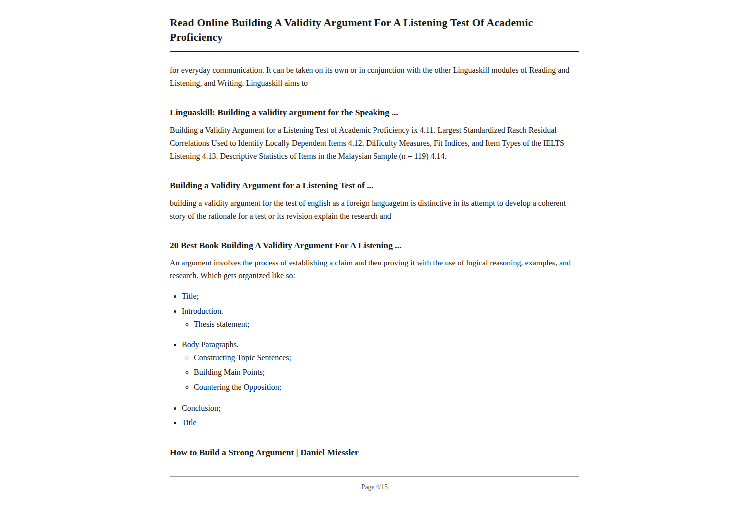Read Online Building A Validity Argument For A Listening Test Of Academic Proficiency
for everyday communication. It can be taken on its own or in conjunction with the other Linguaskill modules of Reading and Listening, and Writing. Linguaskill aims to
Linguaskill: Building a validity argument for the Speaking ...
Building a Validity Argument for a Listening Test of Academic Proficiency ix 4.11. Largest Standardized Rasch Residual Correlations Used to Identify Locally Dependent Items 4.12. Difficulty Measures, Fit Indices, and Item Types of the IELTS Listening 4.13. Descriptive Statistics of Items in the Malaysian Sample (n = 119) 4.14.
Building a Validity Argument for a Listening Test of ...
building a validity argument for the test of english as a foreign languagetm is distinctive in its attempt to develop a coherent story of the rationale for a test or its revision explain the research and
20 Best Book Building A Validity Argument For A Listening ...
An argument involves the process of establishing a claim and then proving it with the use of logical reasoning, examples, and research. Which gets organized like so:
Title;
Introduction.
Thesis statement;
Body Paragraphs.
Constructing Topic Sentences;
Building Main Points;
Countering the Opposition;
Conclusion;
Title
How to Build a Strong Argument | Daniel Miessler
Page 4/15